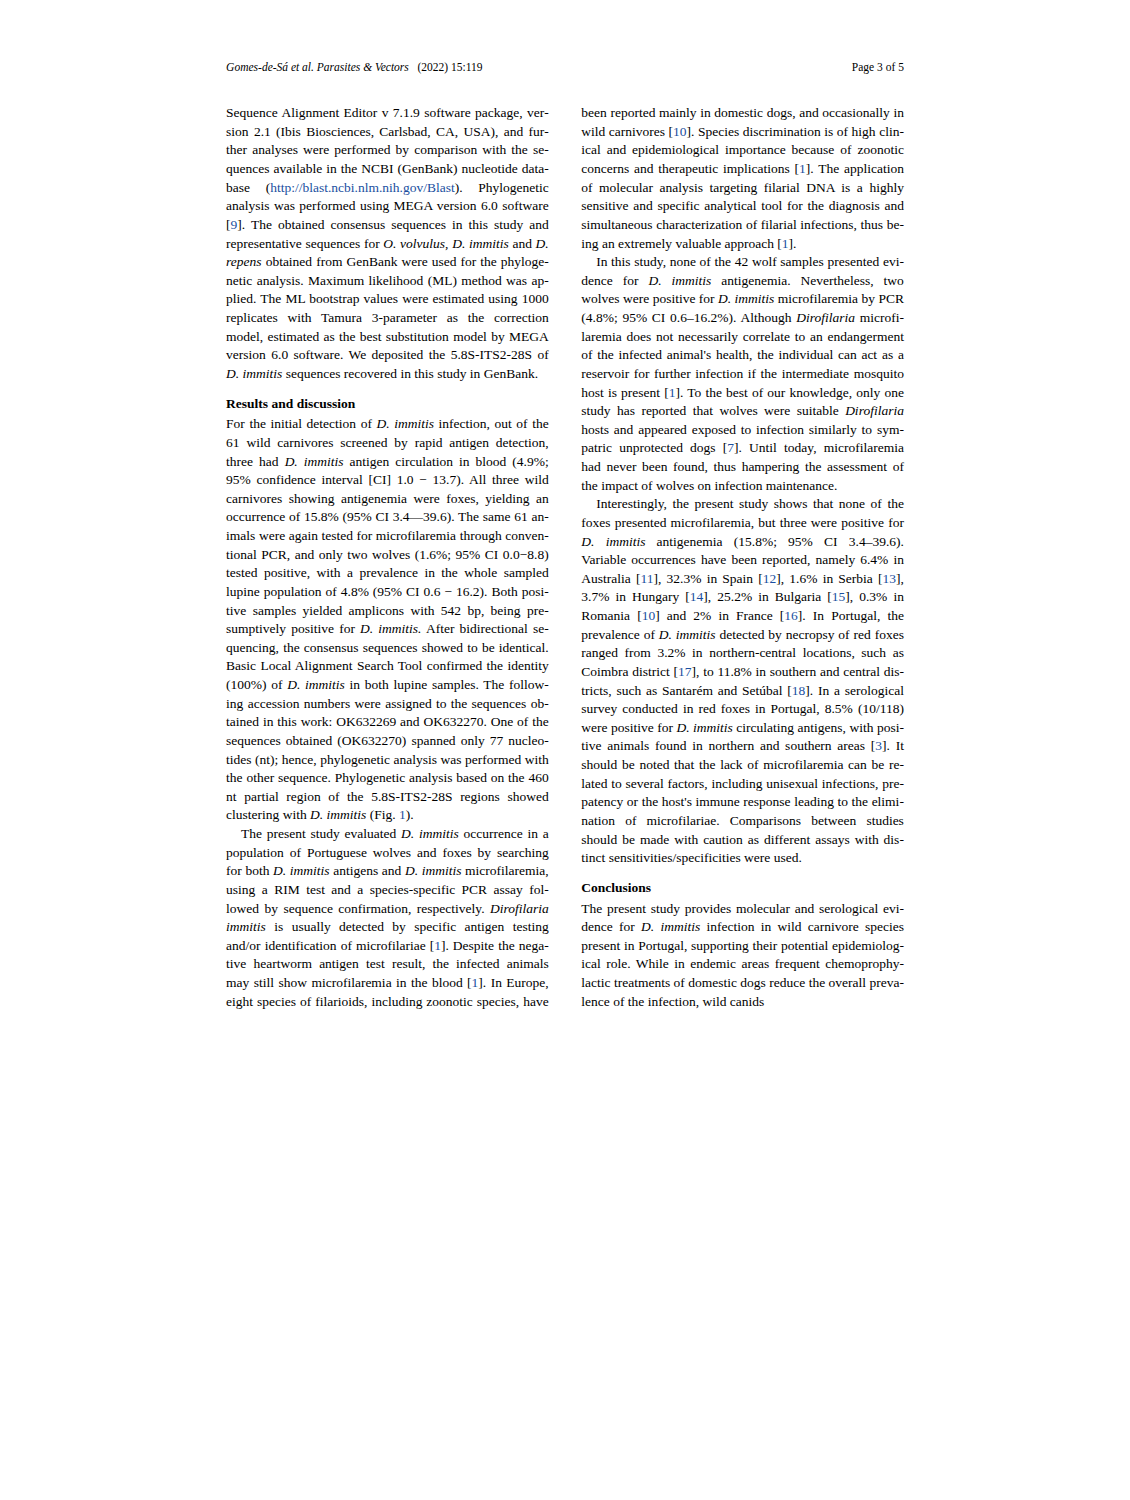Gomes-de-Sá et al. Parasites & Vectors (2022) 15:119
Page 3 of 5
Sequence Alignment Editor v 7.1.9 software package, version 2.1 (Ibis Biosciences, Carlsbad, CA, USA), and further analyses were performed by comparison with the sequences available in the NCBI (GenBank) nucleotide database (http://blast.ncbi.nlm.nih.gov/Blast). Phylogenetic analysis was performed using MEGA version 6.0 software [9]. The obtained consensus sequences in this study and representative sequences for O. volvulus, D. immitis and D. repens obtained from GenBank were used for the phylogenetic analysis. Maximum likelihood (ML) method was applied. The ML bootstrap values were estimated using 1000 replicates with Tamura 3-parameter as the correction model, estimated as the best substitution model by MEGA version 6.0 software. We deposited the 5.8S-ITS2-28S of D. immitis sequences recovered in this study in GenBank.
Results and discussion
For the initial detection of D. immitis infection, out of the 61 wild carnivores screened by rapid antigen detection, three had D. immitis antigen circulation in blood (4.9%; 95% confidence interval [CI] 1.0 − 13.7). All three wild carnivores showing antigenemia were foxes, yielding an occurrence of 15.8% (95% CI 3.4—39.6). The same 61 animals were again tested for microfilaremia through conventional PCR, and only two wolves (1.6%; 95% CI 0.0−8.8) tested positive, with a prevalence in the whole sampled lupine population of 4.8% (95% CI 0.6 − 16.2). Both positive samples yielded amplicons with 542 bp, being presumptively positive for D. immitis. After bidirectional sequencing, the consensus sequences showed to be identical. Basic Local Alignment Search Tool confirmed the identity (100%) of D. immitis in both lupine samples. The following accession numbers were assigned to the sequences obtained in this work: OK632269 and OK632270. One of the sequences obtained (OK632270) spanned only 77 nucleotides (nt); hence, phylogenetic analysis was performed with the other sequence. Phylogenetic analysis based on the 460 nt partial region of the 5.8S-ITS2-28S regions showed clustering with D. immitis (Fig. 1).
The present study evaluated D. immitis occurrence in a population of Portuguese wolves and foxes by searching for both D. immitis antigens and D. immitis microfilaremia, using a RIM test and a species-specific PCR assay followed by sequence confirmation, respectively. Dirofilaria immitis is usually detected by specific antigen testing and/or identification of microfilariae [1]. Despite the negative heartworm antigen test result, the infected animals may still show microfilaremia in the blood [1]. In Europe, eight species of filarioids, including zoonotic species, have been reported mainly in domestic dogs, and occasionally in wild carnivores [10]. Species discrimination is of high clinical and epidemiological importance because of zoonotic concerns and therapeutic implications [1]. The application of molecular analysis targeting filarial DNA is a highly sensitive and specific analytical tool for the diagnosis and simultaneous characterization of filarial infections, thus being an extremely valuable approach [1].
In this study, none of the 42 wolf samples presented evidence for D. immitis antigenemia. Nevertheless, two wolves were positive for D. immitis microfilaremia by PCR (4.8%; 95% CI 0.6–16.2%). Although Dirofilaria microfilaremia does not necessarily correlate to an endangerment of the infected animal's health, the individual can act as a reservoir for further infection if the intermediate mosquito host is present [1]. To the best of our knowledge, only one study has reported that wolves were suitable Dirofilaria hosts and appeared exposed to infection similarly to sympatric unprotected dogs [7]. Until today, microfilaremia had never been found, thus hampering the assessment of the impact of wolves on infection maintenance.
Interestingly, the present study shows that none of the foxes presented microfilaremia, but three were positive for D. immitis antigenemia (15.8%; 95% CI 3.4–39.6). Variable occurrences have been reported, namely 6.4% in Australia [11], 32.3% in Spain [12], 1.6% in Serbia [13], 3.7% in Hungary [14], 25.2% in Bulgaria [15], 0.3% in Romania [10] and 2% in France [16]. In Portugal, the prevalence of D. immitis detected by necropsy of red foxes ranged from 3.2% in northern-central locations, such as Coimbra district [17], to 11.8% in southern and central districts, such as Santarém and Setúbal [18]. In a serological survey conducted in red foxes in Portugal, 8.5% (10/118) were positive for D. immitis circulating antigens, with positive animals found in northern and southern areas [3]. It should be noted that the lack of microfilaremia can be related to several factors, including unisexual infections, pre-patency or the host's immune response leading to the elimination of microfilariae. Comparisons between studies should be made with caution as different assays with distinct sensitivities/specificities were used.
Conclusions
The present study provides molecular and serological evidence for D. immitis infection in wild carnivore species present in Portugal, supporting their potential epidemiological role. While in endemic areas frequent chemoprophylactic treatments of domestic dogs reduce the overall prevalence of the infection, wild canids